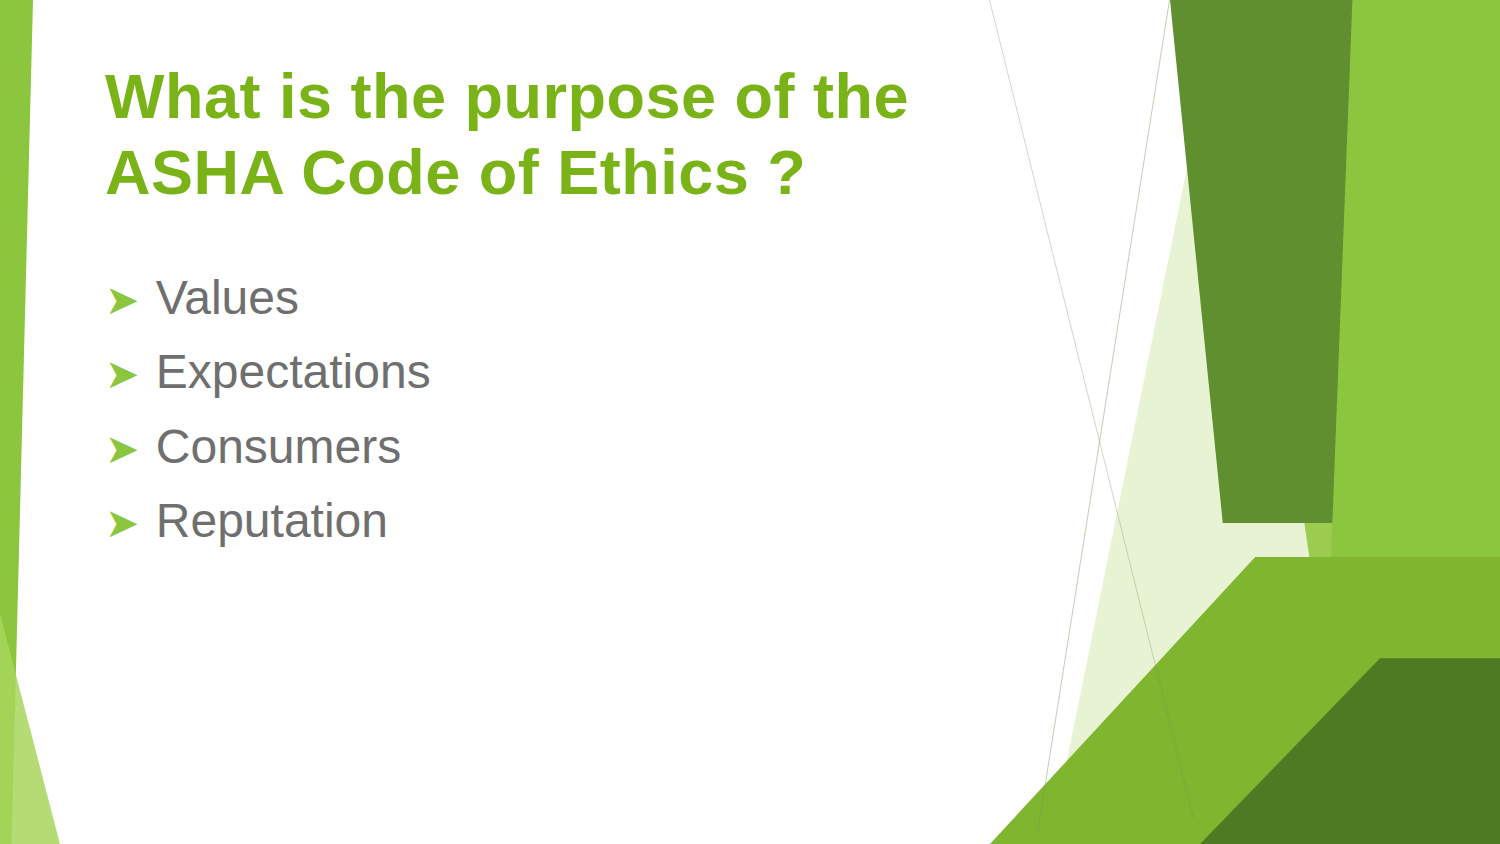What is the purpose of the ASHA Code of Ethics ?
➤Values
➤Expectations
➤Consumers
➤Reputation